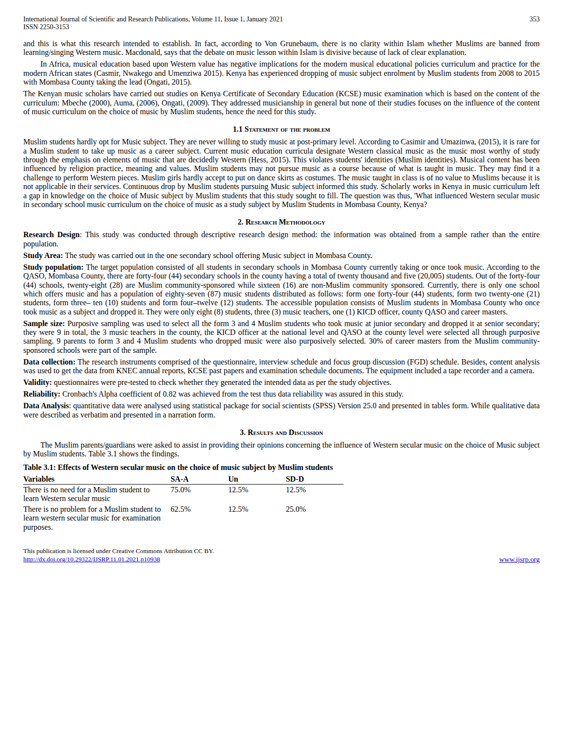International Journal of Scientific and Research Publications, Volume 11, Issue 1, January 2021
ISSN 2250-3153
353
and this is what this research intended to establish. In fact, according to Von Grunebaum, there is no clarity within Islam whether Muslims are banned from learning/singing Western music. Macdonald, says that the debate on music lesson within Islam is divisive because of lack of clear explanation.
In Africa, musical education based upon Western value has negative implications for the modern musical educational policies curriculum and practice for the modern African states (Casmir, Nwakego and Umenziwa 2015). Kenya has experienced dropping of music subject enrolment by Muslim students from 2008 to 2015 with Mombasa County taking the lead (Ongati, 2015).
The Kenyan music scholars have carried out studies on Kenya Certificate of Secondary Education (KCSE) music examination which is based on the content of the curriculum: Mbeche (2000), Auma, (2006), Ongati, (2009). They addressed musicianship in general but none of their studies focuses on the influence of the content of music curriculum on the choice of music by Muslim students, hence the need for this study.
1.1 Statement of the problem
Muslim students hardly opt for Music subject. They are never willing to study music at post-primary level. According to Casimir and Umazinwa, (2015), it is rare for a Muslim student to take up music as a career subject. Current music education curricula designate Western classical music as the music most worthy of study through the emphasis on elements of music that are decidedly Western (Hess, 2015). This violates students' identities (Muslim identities). Musical content has been influenced by religion practice, meaning and values. Muslim students may not pursue music as a course because of what is taught in music. They may find it a challenge to perform Western pieces. Muslim girls hardly accept to put on dance skirts as costumes. The music taught in class is of no value to Muslims because it is not applicable in their services. Continuous drop by Muslim students pursuing Music subject informed this study. Scholarly works in Kenya in music curriculum left a gap in knowledge on the choice of Music subject by Muslim students that this study sought to fill. The question was thus, 'What influenced Western secular music in secondary school music curriculum on the choice of music as a study subject by Muslim Students in Mombasa County, Kenya?
2. Research Methodology
Research Design: This study was conducted through descriptive research design method: the information was obtained from a sample rather than the entire population.
Study Area: The study was carried out in the one secondary school offering Music subject in Mombasa County.
Study population: The target population consisted of all students in secondary schools in Mombasa County currently taking or once took music. According to the QASO, Mombasa County, there are forty-four (44) secondary schools in the county having a total of twenty thousand and five (20,005) students. Out of the forty-four (44) schools, twenty-eight (28) are Muslim community-sponsored while sixteen (16) are non-Muslim community sponsored. Currently, there is only one school which offers music and has a population of eighty-seven (87) music students distributed as follows: form one forty-four (44) students, form two twenty-one (21) students, form three– ten (10) students and form four–twelve (12) students. The accessible population consists of Muslim students in Mombasa County who once took music as a subject and dropped it. They were only eight (8) students, three (3) music teachers, one (1) KICD officer, county QASO and career masters.
Sample size: Purposive sampling was used to select all the form 3 and 4 Muslim students who took music at junior secondary and dropped it at senior secondary; they were 9 in total, the 3 music teachers in the county, the KICD officer at the national level and QASO at the county level were selected all through purposive sampling. 9 parents to form 3 and 4 Muslim students who dropped music were also purposively selected. 30% of career masters from the Muslim community-sponsored schools were part of the sample.
Data collection: The research instruments comprised of the questionnaire, interview schedule and focus group discussion (FGD) schedule. Besides, content analysis was used to get the data from KNEC annual reports, KCSE past papers and examination schedule documents. The equipment included a tape recorder and a camera.
Validity: questionnaires were pre-tested to check whether they generated the intended data as per the study objectives.
Reliability: Cronbach's Alpha coefficient of 0.82 was achieved from the test thus data reliability was assured in this study.
Data Analysis: quantitative data were analysed using statistical package for social scientists (SPSS) Version 25.0 and presented in tables form. While qualitative data were described as verbatim and presented in a narration form.
3. Results and Discussion
The Muslim parents/guardians were asked to assist in providing their opinions concerning the influence of Western secular music on the choice of Music subject by Muslim students. Table 3.1 shows the findings.
Table 3.1: Effects of Western secular music on the choice of music subject by Muslim students
| Variables | SA-A | Un | SD-D |
| --- | --- | --- | --- |
| There is no need for a Muslim student to learn Western secular music | 75.0% | 12.5% | 12.5% |
| There is no problem for a Muslim student to learn western secular music for examination purposes. | 62.5% | 12.5% | 25.0% |
This publication is licensed under Creative Commons Attribution CC BY.
http://dx.doi.org/10.29322/IJSRP.11.01.2021.p10938
www.ijsrp.org